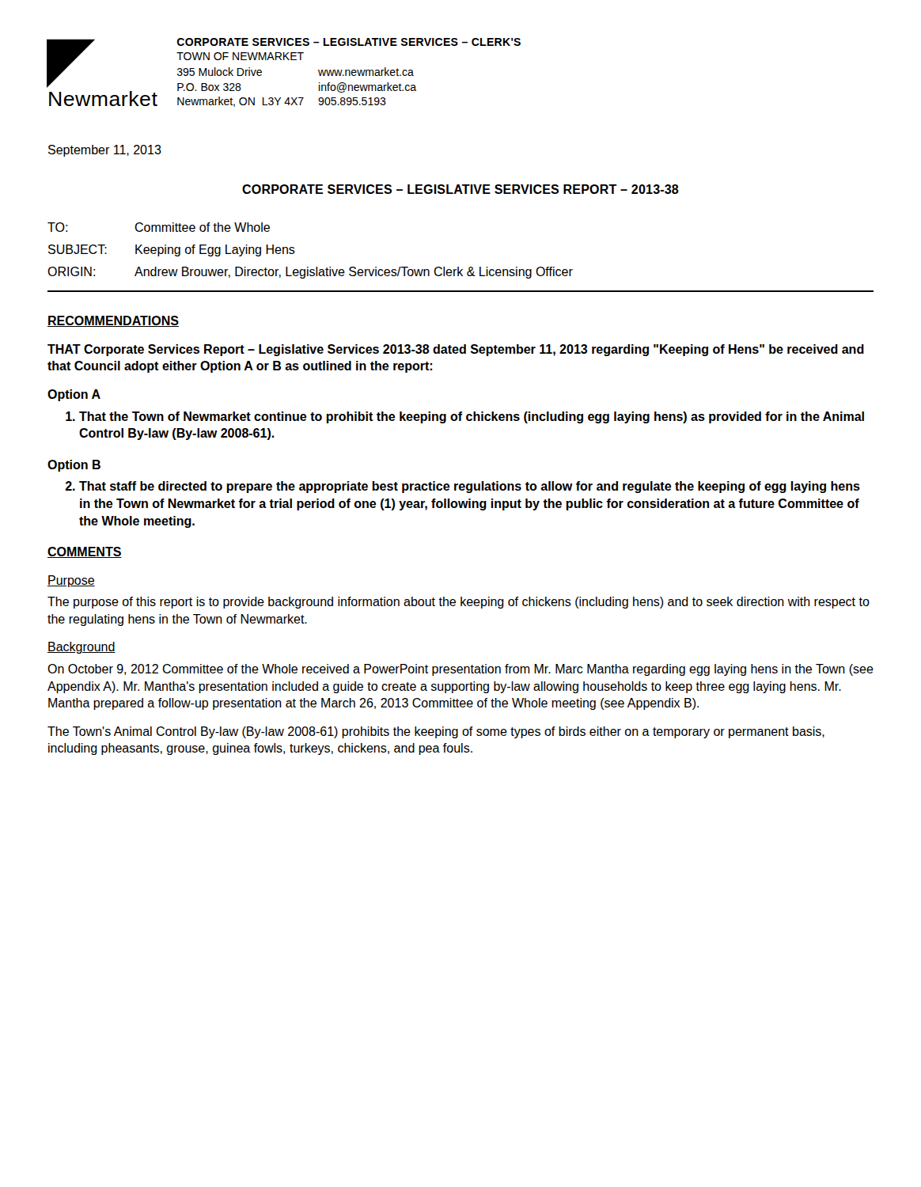◤
Newmarket
CORPORATE SERVICES – LEGISLATIVE SERVICES – CLERK'S
TOWN OF NEWMARKET
| 395 Mulock Drive | www.newmarket.ca |
| P.O. Box 328 | info@newmarket.ca |
| Newmarket, ON L3Y 4X7 | 905.895.5193 |
September 11, 2013
CORPORATE SERVICES – LEGISLATIVE SERVICES REPORT – 2013-38
| TO: | Committee of the Whole |
| SUBJECT: | Keeping of Egg Laying Hens |
| ORIGIN: | Andrew Brouwer, Director, Legislative Services/Town Clerk & Licensing Officer |
RECOMMENDATIONS
THAT Corporate Services Report – Legislative Services 2013-38 dated September 11, 2013 regarding "Keeping of Hens" be received and that Council adopt either Option A or B as outlined in the report:
Option A
That the Town of Newmarket continue to prohibit the keeping of chickens (including egg laying hens) as provided for in the Animal Control By-law (By-law 2008-61).
Option B
That staff be directed to prepare the appropriate best practice regulations to allow for and regulate the keeping of egg laying hens in the Town of Newmarket for a trial period of one (1) year, following input by the public for consideration at a future Committee of the Whole meeting.
COMMENTS
Purpose
The purpose of this report is to provide background information about the keeping of chickens (including hens) and to seek direction with respect to the regulating hens in the Town of Newmarket.
Background
On October 9, 2012 Committee of the Whole received a PowerPoint presentation from Mr. Marc Mantha regarding egg laying hens in the Town (see Appendix A). Mr. Mantha's presentation included a guide to create a supporting by-law allowing households to keep three egg laying hens. Mr. Mantha prepared a follow-up presentation at the March 26, 2013 Committee of the Whole meeting (see Appendix B).
The Town's Animal Control By-law (By-law 2008-61) prohibits the keeping of some types of birds either on a temporary or permanent basis, including pheasants, grouse, guinea fowls, turkeys, chickens, and pea fouls.